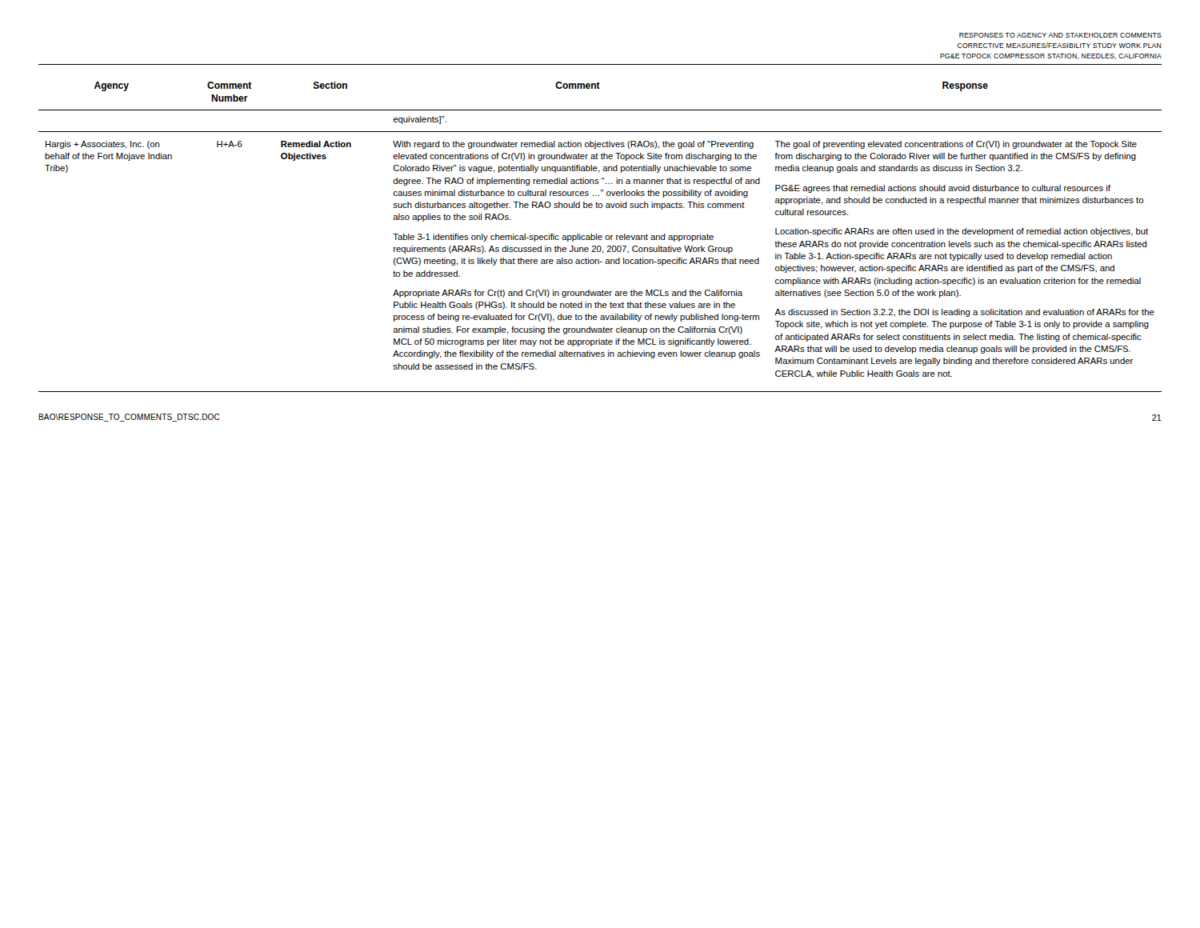RESPONSES TO AGENCY AND STAKEHOLDER COMMENTS
CORRECTIVE MEASURES/FEASIBILITY STUDY WORK PLAN
PG&E TOPOCK COMPRESSOR STATION, NEEDLES, CALIFORNIA
| Agency | Comment Number | Section | Comment | Response |
| --- | --- | --- | --- | --- |
| | | | equivalents]”. | |
| Hargis + Associates, Inc. (on behalf of the Fort Mojave Indian Tribe) | H+A-6 | Remedial Action Objectives | With regard to the groundwater remedial action objectives (RAOs), the goal of "Preventing elevated concentrations of Cr(VI) in groundwater at the Topock Site from discharging to the Colorado River” is vague, potentially unquantifiable, and potentially unachievable to some degree. The RAO of implementing remedial actions “… in a manner that is respectful of and causes minimal disturbance to cultural resources …” overlooks the possibility of avoiding such disturbances altogether. The RAO should be to avoid such impacts. This comment also applies to the soil RAOs. Table 3-1 identifies only chemical-specific applicable or relevant and appropriate requirements (ARARs). As discussed in the June 20, 2007, Consultative Work Group (CWG) meeting, it is likely that there are also action- and location-specific ARARs that need to be addressed. Appropriate ARARs for Cr(t) and Cr(VI) in groundwater are the MCLs and the California Public Health Goals (PHGs). It should be noted in the text that these values are in the process of being re-evaluated for Cr(VI), due to the availability of newly published long-term animal studies. For example, focusing the groundwater cleanup on the California Cr(VI) MCL of 50 micrograms per liter may not be appropriate if the MCL is significantly lowered. Accordingly, the flexibility of the remedial alternatives in achieving even lower cleanup goals should be assessed in the CMS/FS. | The goal of preventing elevated concentrations of Cr(VI) in groundwater at the Topock Site from discharging to the Colorado River will be further quantified in the CMS/FS by defining media cleanup goals and standards as discuss in Section 3.2. PG&E agrees that remedial actions should avoid disturbance to cultural resources if appropriate, and should be conducted in a respectful manner that minimizes disturbances to cultural resources. Location-specific ARARs are often used in the development of remedial action objectives, but these ARARs do not provide concentration levels such as the chemical-specific ARARs listed in Table 3-1. Action-specific ARARs are not typically used to develop remedial action objectives; however, action-specific ARARs are identified as part of the CMS/FS, and compliance with ARARs (including action-specific) is an evaluation criterion for the remedial alternatives (see Section 5.0 of the work plan). As discussed in Section 3.2.2, the DOI is leading a solicitation and evaluation of ARARs for the Topock site, which is not yet complete. The purpose of Table 3-1 is only to provide a sampling of anticipated ARARs for select constituents in select media. The listing of chemical-specific ARARs that will be used to develop media cleanup goals will be provided in the CMS/FS. Maximum Contaminant Levels are legally binding and therefore considered ARARs under CERCLA, while Public Health Goals are not. |
BAO\RESPONSE_TO_COMMENTS_DTSC.DOC 21